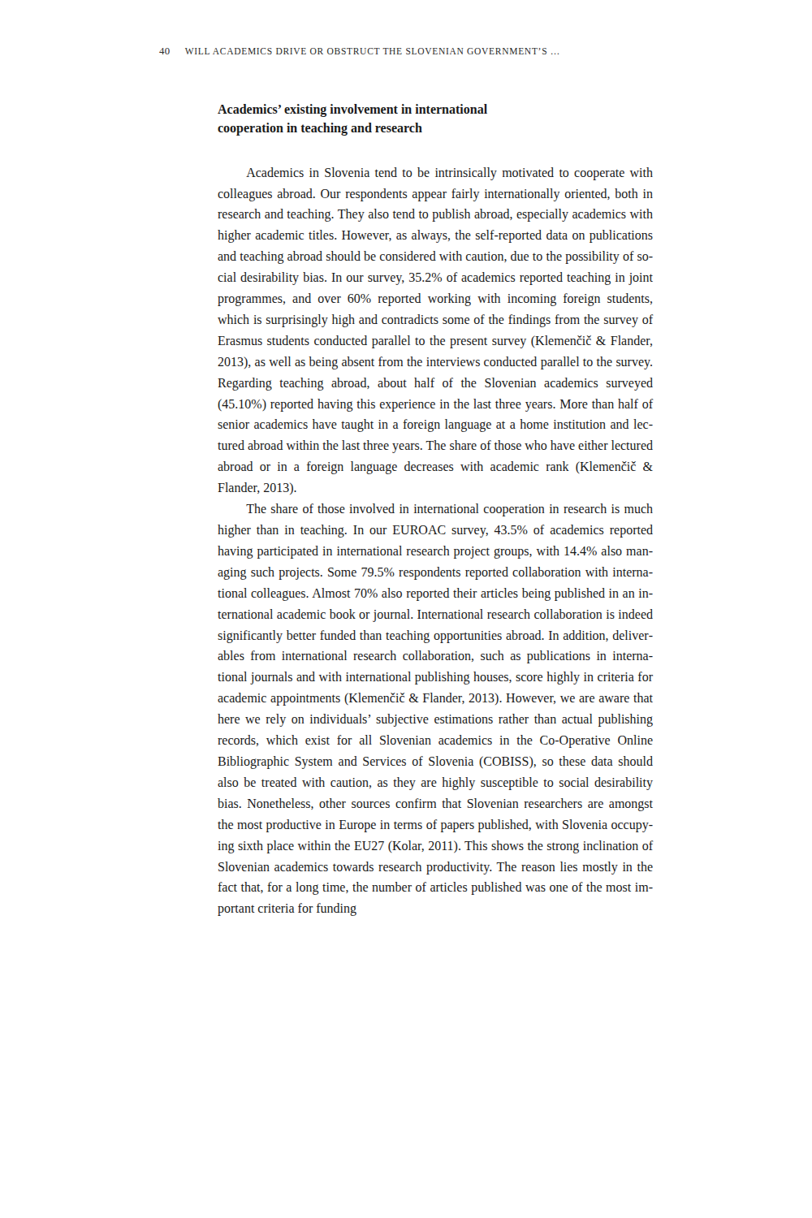40 will academics drive or obstruct the slovenian government’s …
Academics’ existing involvement in international cooperation in teaching and research
Academics in Slovenia tend to be intrinsically motivated to cooperate with colleagues abroad. Our respondents appear fairly internationally oriented, both in research and teaching. They also tend to publish abroad, especially academics with higher academic titles. However, as always, the self-reported data on publications and teaching abroad should be considered with caution, due to the possibility of social desirability bias. In our survey, 35.2% of academics reported teaching in joint programmes, and over 60% reported working with incoming foreign students, which is surprisingly high and contradicts some of the findings from the survey of Erasmus students conducted parallel to the present survey (Klemenčič & Flander, 2013), as well as being absent from the interviews conducted parallel to the survey. Regarding teaching abroad, about half of the Slovenian academics surveyed (45.10%) reported having this experience in the last three years. More than half of senior academics have taught in a foreign language at a home institution and lectured abroad within the last three years. The share of those who have either lectured abroad or in a foreign language decreases with academic rank (Klemenčič & Flander, 2013).
The share of those involved in international cooperation in research is much higher than in teaching. In our EUROAC survey, 43.5% of academics reported having participated in international research project groups, with 14.4% also managing such projects. Some 79.5% respondents reported collaboration with international colleagues. Almost 70% also reported their articles being published in an international academic book or journal. International research collaboration is indeed significantly better funded than teaching opportunities abroad. In addition, deliverables from international research collaboration, such as publications in international journals and with international publishing houses, score highly in criteria for academic appointments (Klemenčič & Flander, 2013). However, we are aware that here we rely on individuals’ subjective estimations rather than actual publishing records, which exist for all Slovenian academics in the Co-Operative Online Bibliographic System and Services of Slovenia (COBISS), so these data should also be treated with caution, as they are highly susceptible to social desirability bias. Nonetheless, other sources confirm that Slovenian researchers are amongst the most productive in Europe in terms of papers published, with Slovenia occupying sixth place within the EU27 (Kolar, 2011). This shows the strong inclination of Slovenian academics towards research productivity. The reason lies mostly in the fact that, for a long time, the number of articles published was one of the most important criteria for funding